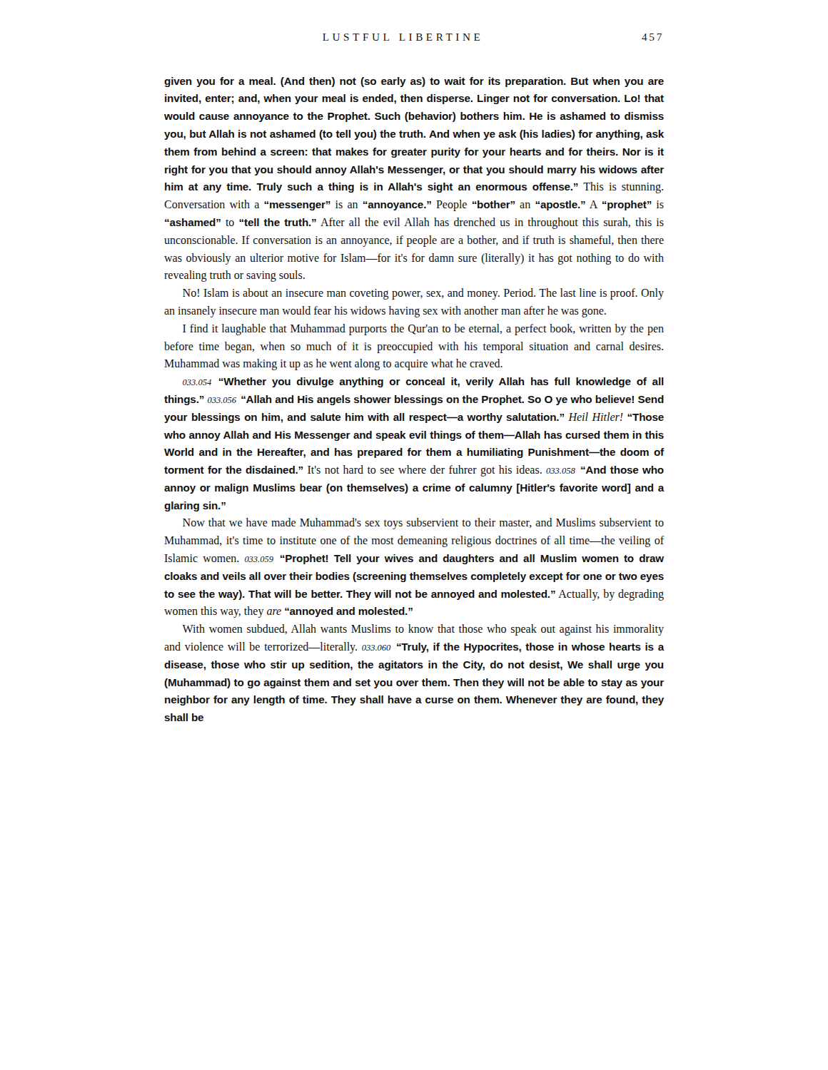LUSTFUL LIBERTINE 457
given you for a meal. (And then) not (so early as) to wait for its preparation. But when you are invited, enter; and, when your meal is ended, then disperse. Linger not for conversation. Lo! that would cause annoyance to the Prophet. Such (behavior) bothers him. He is ashamed to dismiss you, but Allah is not ashamed (to tell you) the truth. And when ye ask (his ladies) for anything, ask them from behind a screen: that makes for greater purity for your hearts and for theirs. Nor is it right for you that you should annoy Allah's Messenger, or that you should marry his widows after him at any time. Truly such a thing is in Allah's sight an enormous offense.” This is stunning. Conversation with a “messenger” is an “annoyance.” People “bother” an “apostle.” A “prophet” is “ashamed” to “tell the truth.” After all the evil Allah has drenched us in throughout this surah, this is unconscionable. If conversation is an annoyance, if people are a bother, and if truth is shameful, then there was obviously an ulterior motive for Islam—for it's for damn sure (literally) it has got nothing to do with revealing truth or saving souls.
No! Islam is about an insecure man coveting power, sex, and money. Period. The last line is proof. Only an insanely insecure man would fear his widows having sex with another man after he was gone.
I find it laughable that Muhammad purports the Qur'an to be eternal, a perfect book, written by the pen before time began, when so much of it is preoccupied with his temporal situation and carnal desires. Muhammad was making it up as he went along to acquire what he craved.
033.054 “Whether you divulge anything or conceal it, verily Allah has full knowledge of all things.” 033.056 “Allah and His angels shower blessings on the Prophet. So O ye who believe! Send your blessings on him, and salute him with all respect—a worthy salutation.” Heil Hitler! “Those who annoy Allah and His Messenger and speak evil things of them—Allah has cursed them in this World and in the Hereafter, and has prepared for them a humiliating Punishment—the doom of torment for the disdained.” It's not hard to see where der fuhrer got his ideas. 033.058 “And those who annoy or malign Muslims bear (on themselves) a crime of calumny [Hitler's favorite word] and a glaring sin.”
Now that we have made Muhammad's sex toys subservient to their master, and Muslims subservient to Muhammad, it's time to institute one of the most demeaning religious doctrines of all time—the veiling of Islamic women. 033.059 “Prophet! Tell your wives and daughters and all Muslim women to draw cloaks and veils all over their bodies (screening themselves completely except for one or two eyes to see the way). That will be better. They will not be annoyed and molested.” Actually, by degrading women this way, they are “annoyed and molested.”
With women subdued, Allah wants Muslims to know that those who speak out against his immorality and violence will be terrorized—literally. 033.060 “Truly, if the Hypocrites, those in whose hearts is a disease, those who stir up sedition, the agitators in the City, do not desist, We shall urge you (Muhammad) to go against them and set you over them. Then they will not be able to stay as your neighbor for any length of time. They shall have a curse on them. Whenever they are found, they shall be